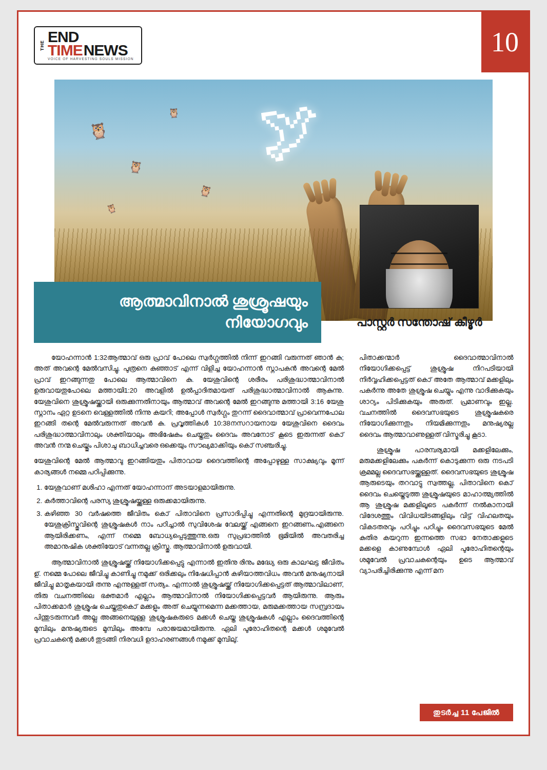THE
END
TIME NEWS
VOICE OF HARVESTING SOULS MISSION
10
🦉 🦉 🦉 🦉 🦉 🕊
ആത്മാവിനാൽ ശുശ്രൂഷയും
നിയോഗവും
പാസ്റ്റർ സന്തോഷ് കീഴൂർ
യോഹന്നാൻ 1:32ആത്മാവ് ഒരു പ്രാവ് പോലെ സ്വർഗ്ഗത്തിൽ നിന്ന് ഇറങ്ങി വരുന്നത് ഞാൻ കു; അത് അവന്റെ മേൽവസിച്ചു. പുത്രനെ കുഞ്ഞാട് എന്ന് വിളിച്ച യോഹന്നാൻ സ്നാപകൻ അവന്റെ മേൽ പ്രാവ് ഇറങ്ങുന്നതു പോലെ ആത്മാവിനെ കു. യേശുവിന്റെ ശരീരം പരിശുദ്ധാത്മാവിനാൽ ഉരുവായതുപോലെ മത്തായി1:20 അവളിൽ ഉൽപ്പാദിതമായത് പരിശുദ്ധാത്മാവിനാൽ ആകുന്നു. യേശുവിനെ ശുശ്രൂഷയ്ക്കായി ഒരുക്കുന്നതിനായും ആത്മാവ് അവന്റെ മേൽ ഇറങ്ങുന്നു മത്തായി 3:16 യേശു സ്നാനം ഏറ്റ ഉടനെ വെള്ളത്തിൽ നിന്നു കയറി; അപ്പോൾ സ്വർഗ്ഗം തുറന്ന് ദൈവാത്മാവ് പ്രാവെന്നപോല ഇറങ്ങി തന്റെ മേൽവരുന്നത് അവൻ കു. പ്രവൃത്തികൾ 10:38നസറായനായ യേശുവിനെ ദൈവം പരിശുദ്ധാത്മാവിനാലും ശക്തിയാലും അഭിഷേകം ചെയ്തതും ദൈവം അവനോട് കൂടെ ഇരുന്നത് കൊ് അവൻ നന്മ ചെയ്തും പിശാചു ബാധിച്ചവരെ ഒക്കെയും സൗഖ്യമാക്കിയും കൊ് സഞ്ചരിച്ചു.
യേശുവിന്റെ മേൽ ആത്മാവു ഇറങ്ങിയതും പിതാവായ ദൈവത്തിന്റെ അപ്പോഴുള്ള സാക്ഷ്യവും മൂന്ന് കാര്യങ്ങൾ നമ്മെ പഠിപ്പിക്കുന്നു.
യേശുവാണ് മശിഹാ എന്നത് യോഹന്നാന് അടയാളമായിരുന്നു.
കർത്താവിന്റെ പരസ്യ ശുശ്രൂഷയ്ക്കുള്ള ഒരുക്കമായിരുന്നു.
കഴിഞ്ഞ 30 വർഷത്തെ ജീവിതം കൊ് പിതാവിനെ പ്രസാദിപ്പിച്ചു എന്നതിന്റെ മുദ്രയായിരുന്നു. യേശുക്രിസ്തുവിന്റെ ശുശ്രൂഷകൾ നാം പഠിച്ചാൽ സുവിശേഷ വേലയ്ക്ക് എങ്ങനെ ഇറങ്ങണം.എങ്ങനെ ആയിരിക്കണം, എന്ന് നമ്മെ ബോധ്യപ്പെടുത്തുന്നു.ഒരു സുപ്രഭാത്തിൽ ഭൂമിയിൽ അവതരിച്ച അമാനുഷിക ശക്തിയോട് വന്നതല്ല ക്രിസ്തു. ആത്മാവിനാൽ ഉരുവായി.
ആത്മാവിനാൽ ശുശ്രൂഷയ്ക്ക് നിയോഗിക്കപ്പെട്ടു എന്നാൽ ഇതിനു രിനും മദ്ധ്യേ ഒരു കാലഘട്ട ജീവിതം ഉ്. നമ്മെ പോലെ ജീവിച്ചു കാണിച്ചു നമുക്ക് ഒരിക്കലും നിഷേധിപ്പാൻ കഴിയാത്തവിധം അവൻ മനുഷ്യനായി ജീവിച്ചു മാതൃകയായി തന്നു എന്നുള്ളത് സത്യം. എന്നാൽ ശുശ്രൂഷയ്ക്ക് നിയോഗിക്കപ്പെട്ടത് ആത്മാവിലാണ്, തിരു വചനത്തിലെ ഭക്തമാർ എല്ലാം ആത്മാവിനാൽ നിയോഗിക്കപ്പെട്ടവർ ആയിരുന്നു. ആരും പിതാക്കമാർ ശുശ്രൂഷ ചെയ്തതുകൊ് മക്കളും അത് ചെയ്യുന്നമെന്ന മക്കത്തായ, മരുമക്കത്തായ സമ്പ്രദായം പിന്തുടരുന്നവർ അല്ല അങ്ങനെയുള്ള ശുശ്രൂഷകരുടെ മക്കൾ ചെയ്ത ശുശ്രൂഷകൾ എല്ലാം ദൈവത്തിന്റെ മുമ്പിലും മനുഷ്യരുടെ മുമ്പിലും അമ്പേ പരാജയമായിരുന്നു. ഏലി പുരോഹിതന്റെ മക്കൾ ശമുവേൽ പ്രവാചകന്റെ മക്കൾ തുടങ്ങി നിരവധി ഉദാഹരണങ്ങൾ നമുക്ക് മുമ്പിലു്.
പിതാക്കന്മാർ ദൈവാത്മാവിനാൽ നിയോഗിക്കപ്പെട്ട് ശുശ്രൂഷ നിറപടിയായി നിർവ്വഹിക്കപ്പെട്ടത് കൊ് അതേ ആത്മാവ് മക്കളിലും പകർന്നു അതേ ശുശ്രൂഷ ചെയ്യും എന്നു വാദിക്കുകയും ശാഠ്യം പിടിക്കുകയും അരുത്. പ്രമാണവും ഇല്ല. വചനത്തിൽ ദൈവസഭയുടെ ശുശ്രൂഷകരെ നിയോഗിക്കുന്നതും നിയമിക്കുന്നതും മനുഷ്യരല്ല ദൈവം ആത്മാവാണുള്ളത് വിസ്മരിച്ചു കൂടാ.
ശുശ്രൂഷ പാരമ്പര്യമായി മക്കളിലേക്കും, മരുമക്കളിലേക്കും പകർന്ന് കൊടുക്കുന്ന ഒരു നടപടി ക്രമമല്ല ദൈവസഭയ്ക്കുള്ളത്. ദൈവസഭയുടെ ശുശ്രൂഷ ആരുടെയും തറവാട്ടു സ്വത്തല്ല, പിതാവിനെ കൊ് ദൈവം ചെയ്തെടുത്ത ശുശ്രൂഷയുടെ മാഹാത്മ്യത്തിൽ ആ ശുശ്രൂഷ മക്കളിലൂടെ പകർന്ന് നൽകാനായി വിദേശത്തും വിവിധയിടങ്ങളിലും വിട്ട് വിഹലതയും വികടതരവും പഠിച്ചും പഠിച്ചും ദൈവസഭയുടെ മേൽ കുതിര കയറുന്ന ഇന്നത്തെ സഭാ നേതാക്കളുടെ മക്കളെ കാണുമ്പോൾ ഏലി പുരോഹിതന്റെയും ശമുവേൽ പ്രവാചകന്റെയും ഉടെ ആത്മാവ് വ്യാപരിച്ചിരിക്കുന്നു എന്ന് മന
തുടർച്ച 11 പേജിൽ